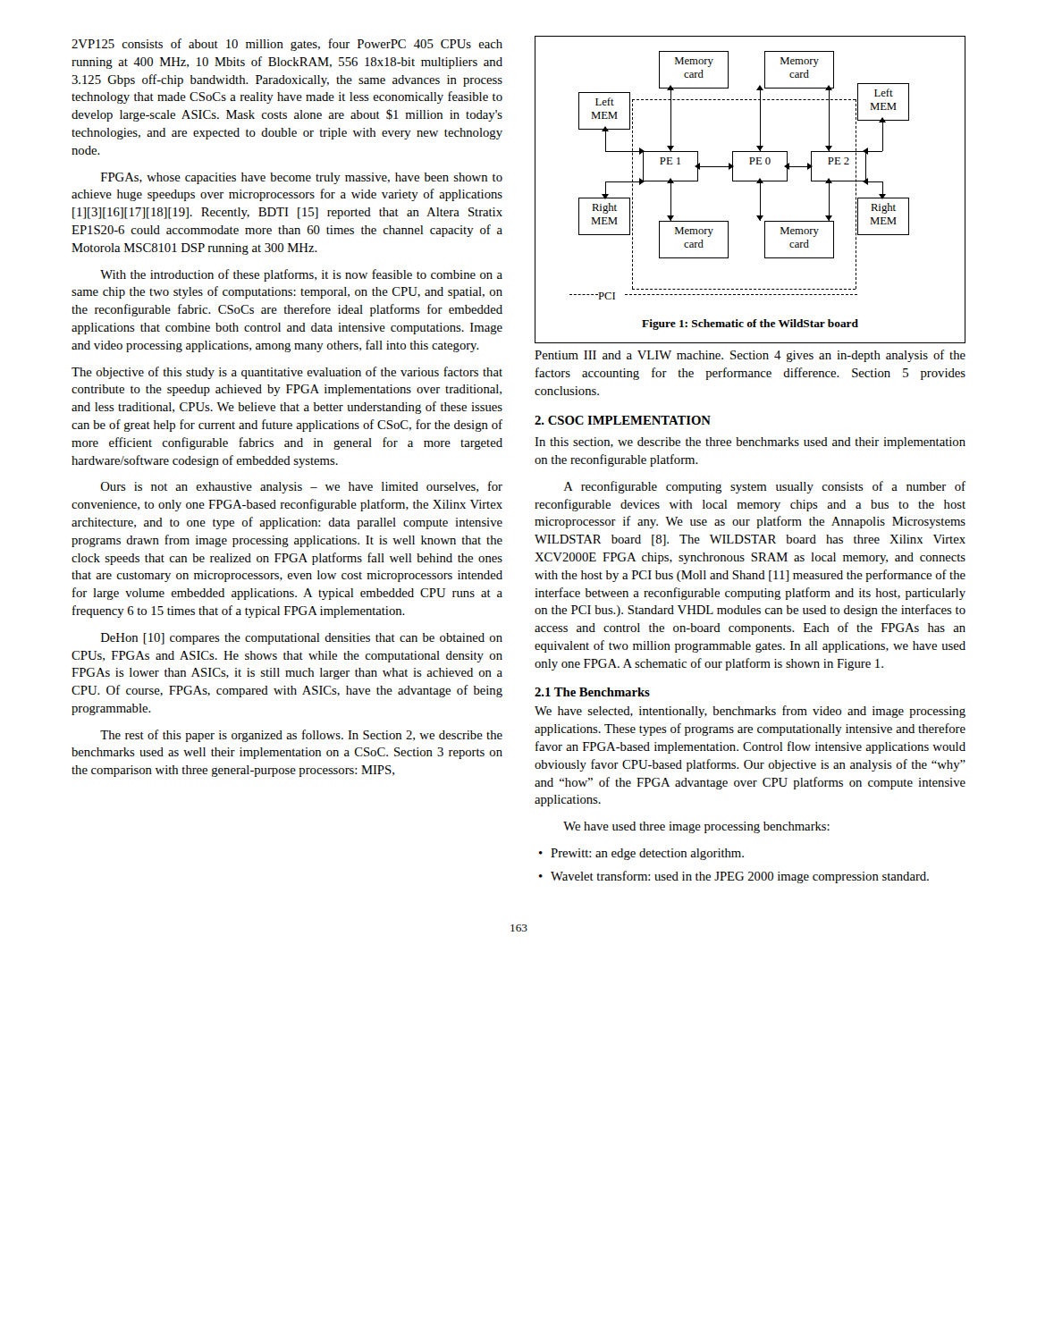2VP125 consists of about 10 million gates, four PowerPC 405 CPUs each running at 400 MHz, 10 Mbits of BlockRAM, 556 18x18-bit multipliers and 3.125 Gbps off-chip bandwidth. Paradoxically, the same advances in process technology that made CSoCs a reality have made it less economically feasible to develop large-scale ASICs. Mask costs alone are about $1 million in today's technologies, and are expected to double or triple with every new technology node.
FPGAs, whose capacities have become truly massive, have been shown to achieve huge speedups over microprocessors for a wide variety of applications [1][3][16][17][18][19]. Recently, BDTI [15] reported that an Altera Stratix EP1S20-6 could accommodate more than 60 times the channel capacity of a Motorola MSC8101 DSP running at 300 MHz.
With the introduction of these platforms, it is now feasible to combine on a same chip the two styles of computations: temporal, on the CPU, and spatial, on the reconfigurable fabric. CSoCs are therefore ideal platforms for embedded applications that combine both control and data intensive computations. Image and video processing applications, among many others, fall into this category.
The objective of this study is a quantitative evaluation of the various factors that contribute to the speedup achieved by FPGA implementations over traditional, and less traditional, CPUs. We believe that a better understanding of these issues can be of great help for current and future applications of CSoC, for the design of more efficient configurable fabrics and in general for a more targeted hardware/software codesign of embedded systems.
Ours is not an exhaustive analysis – we have limited ourselves, for convenience, to only one FPGA-based reconfigurable platform, the Xilinx Virtex architecture, and to one type of application: data parallel compute intensive programs drawn from image processing applications. It is well known that the clock speeds that can be realized on FPGA platforms fall well behind the ones that are customary on microprocessors, even low cost microprocessors intended for large volume embedded applications. A typical embedded CPU runs at a frequency 6 to 15 times that of a typical FPGA implementation.
DeHon [10] compares the computational densities that can be obtained on CPUs, FPGAs and ASICs. He shows that while the computational density on FPGAs is lower than ASICs, it is still much larger than what is achieved on a CPU. Of course, FPGAs, compared with ASICs, have the advantage of being programmable.
The rest of this paper is organized as follows. In Section 2, we describe the benchmarks used as well their implementation on a CSoC. Section 3 reports on the comparison with three general-purpose processors: MIPS,
Memory
card
Memory
card
Left
MEM
Left
MEM
PE 1
PE 0
PE 2
Right
MEM
Right
MEM
Memory
card
Memory
card
PCI
Figure 1: Schematic of the WildStar board
Pentium III and a VLIW machine. Section 4 gives an in-depth analysis of the factors accounting for the performance difference. Section 5 provides conclusions.
2. CSOC IMPLEMENTATION
In this section, we describe the three benchmarks used and their implementation on the reconfigurable platform.
A reconfigurable computing system usually consists of a number of reconfigurable devices with local memory chips and a bus to the host microprocessor if any. We use as our platform the Annapolis Microsystems WILDSTAR board [8]. The WILDSTAR board has three Xilinx Virtex XCV2000E FPGA chips, synchronous SRAM as local memory, and connects with the host by a PCI bus (Moll and Shand [11] measured the performance of the interface between a reconfigurable computing platform and its host, particularly on the PCI bus.). Standard VHDL modules can be used to design the interfaces to access and control the on-board components. Each of the FPGAs has an equivalent of two million programmable gates. In all applications, we have used only one FPGA. A schematic of our platform is shown in Figure 1.
2.1 The Benchmarks
We have selected, intentionally, benchmarks from video and image processing applications. These types of programs are computationally intensive and therefore favor an FPGA-based implementation. Control flow intensive applications would obviously favor CPU-based platforms. Our objective is an analysis of the “why” and “how” of the FPGA advantage over CPU platforms on compute intensive applications.
We have used three image processing benchmarks:
Prewitt: an edge detection algorithm.
Wavelet transform: used in the JPEG 2000 image compression standard.
163